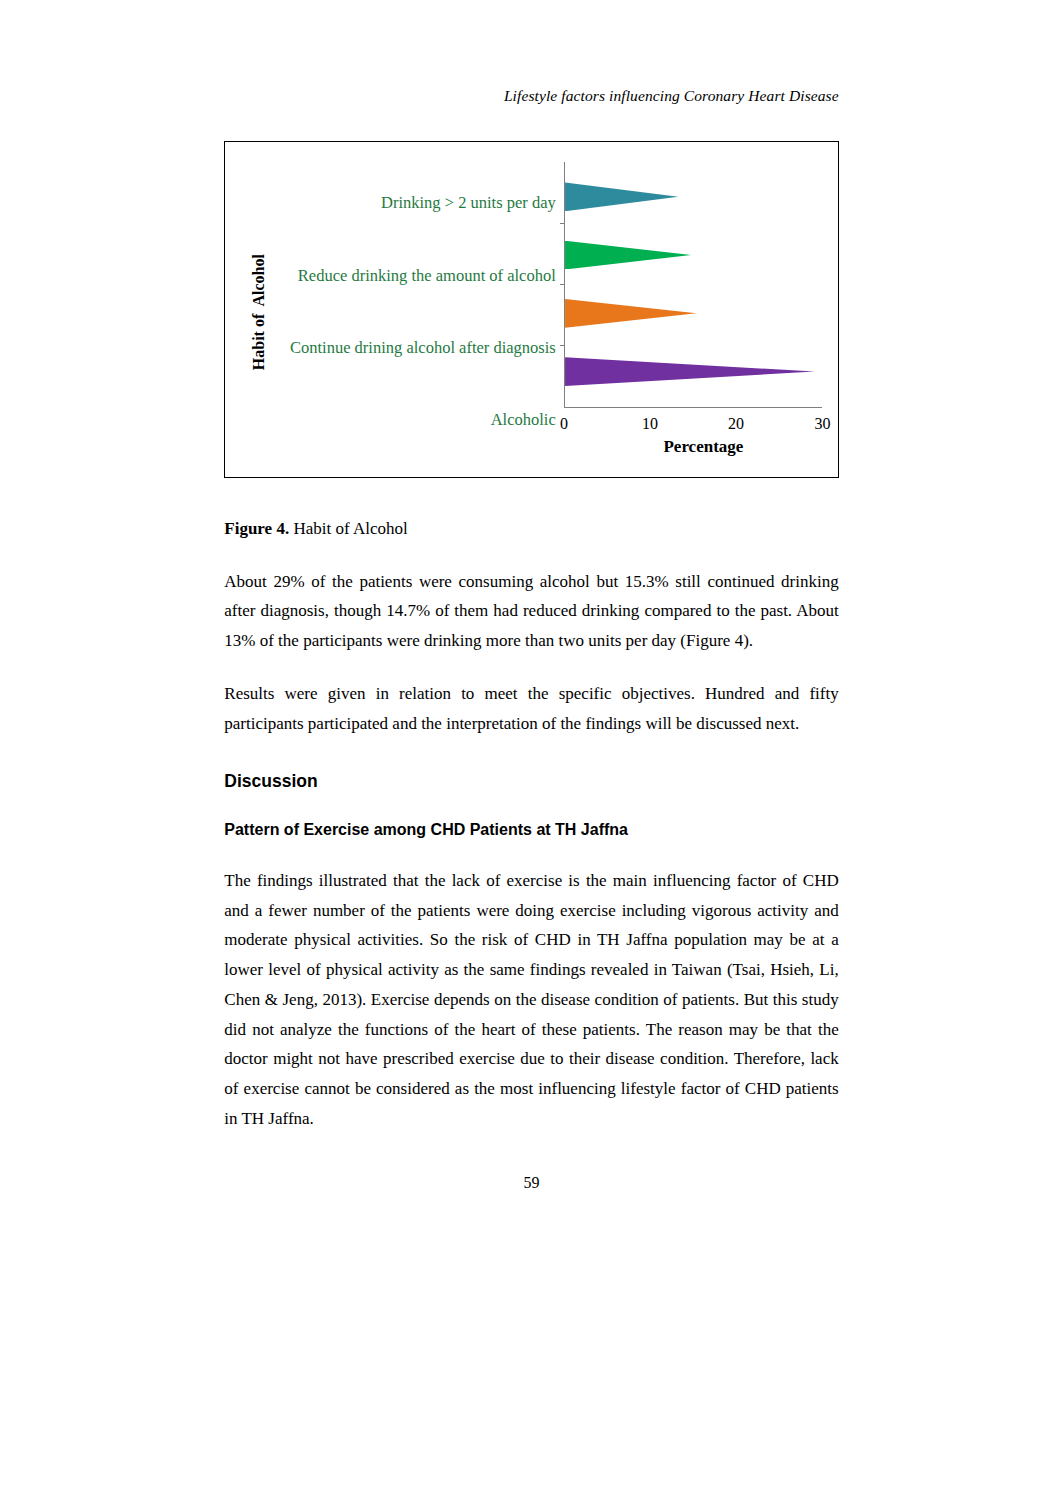Lifestyle factors influencing Coronary Heart Disease
Habit of Alcohol
Drinking > 2 units per day
Reduce drinking the amount of alcohol
Continue drining alcohol after diagnosis
Alcoholic
0 10 20 30
Percentage
Figure 4. Habit of Alcohol
About 29% of the patients were consuming alcohol but 15.3% still continued drinking after diagnosis, though 14.7% of them had reduced drinking compared to the past. About 13% of the participants were drinking more than two units per day (Figure 4).
Results were given in relation to meet the specific objectives. Hundred and fifty participants participated and the interpretation of the findings will be discussed next.
Discussion
Pattern of Exercise among CHD Patients at TH Jaffna
The findings illustrated that the lack of exercise is the main influencing factor of CHD and a fewer number of the patients were doing exercise including vigorous activity and moderate physical activities. So the risk of CHD in TH Jaffna population may be at a lower level of physical activity as the same findings revealed in Taiwan (Tsai, Hsieh, Li, Chen & Jeng, 2013). Exercise depends on the disease condition of patients. But this study did not analyze the functions of the heart of these patients. The reason may be that the doctor might not have prescribed exercise due to their disease condition. Therefore, lack of exercise cannot be considered as the most influencing lifestyle factor of CHD patients in TH Jaffna.
59